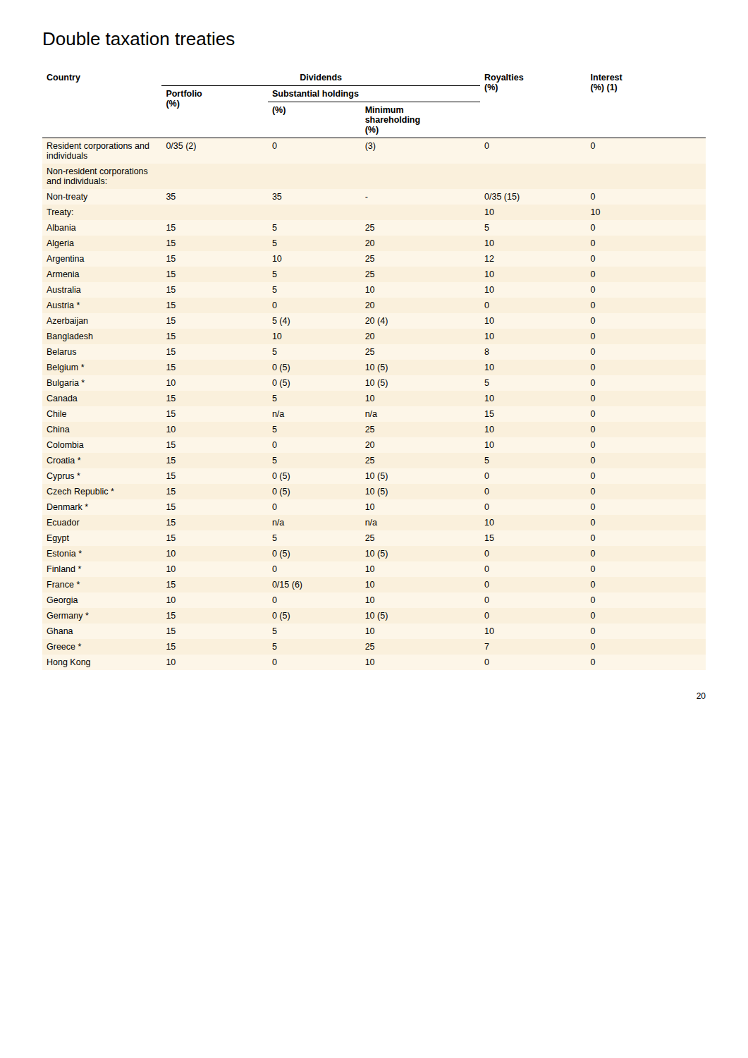Double taxation treaties
| Country | Dividends | Royalties (%) | Interest (%) (1) |
| --- | --- | --- | --- |
| Portfolio (%) | Substantial holdings |
| (%) | Minimum shareholding (%) |
| Resident corporations and individuals | 0/35 (2) | 0 | (3) | 0 | 0 |
| Non-resident corporations and individuals: | | | | | |
| Non-treaty | 35 | 35 | - | 0/35 (15) | 0 |
| Treaty: | | | | 10 | 10 |
| Albania | 15 | 5 | 25 | 5 | 0 |
| Algeria | 15 | 5 | 20 | 10 | 0 |
| Argentina | 15 | 10 | 25 | 12 | 0 |
| Armenia | 15 | 5 | 25 | 10 | 0 |
| Australia | 15 | 5 | 10 | 10 | 0 |
| Austria * | 15 | 0 | 20 | 0 | 0 |
| Azerbaijan | 15 | 5 (4) | 20 (4) | 10 | 0 |
| Bangladesh | 15 | 10 | 20 | 10 | 0 |
| Belarus | 15 | 5 | 25 | 8 | 0 |
| Belgium * | 15 | 0 (5) | 10 (5) | 10 | 0 |
| Bulgaria * | 10 | 0 (5) | 10 (5) | 5 | 0 |
| Canada | 15 | 5 | 10 | 10 | 0 |
| Chile | 15 | n/a | n/a | 15 | 0 |
| China | 10 | 5 | 25 | 10 | 0 |
| Colombia | 15 | 0 | 20 | 10 | 0 |
| Croatia * | 15 | 5 | 25 | 5 | 0 |
| Cyprus * | 15 | 0 (5) | 10 (5) | 0 | 0 |
| Czech Republic * | 15 | 0 (5) | 10 (5) | 0 | 0 |
| Denmark * | 15 | 0 | 10 | 0 | 0 |
| Ecuador | 15 | n/a | n/a | 10 | 0 |
| Egypt | 15 | 5 | 25 | 15 | 0 |
| Estonia * | 10 | 0 (5) | 10 (5) | 0 | 0 |
| Finland * | 10 | 0 | 10 | 0 | 0 |
| France * | 15 | 0/15 (6) | 10 | 0 | 0 |
| Georgia | 10 | 0 | 10 | 0 | 0 |
| Germany * | 15 | 0 (5) | 10 (5) | 0 | 0 |
| Ghana | 15 | 5 | 10 | 10 | 0 |
| Greece * | 15 | 5 | 25 | 7 | 0 |
| Hong Kong | 10 | 0 | 10 | 0 | 0 |
20